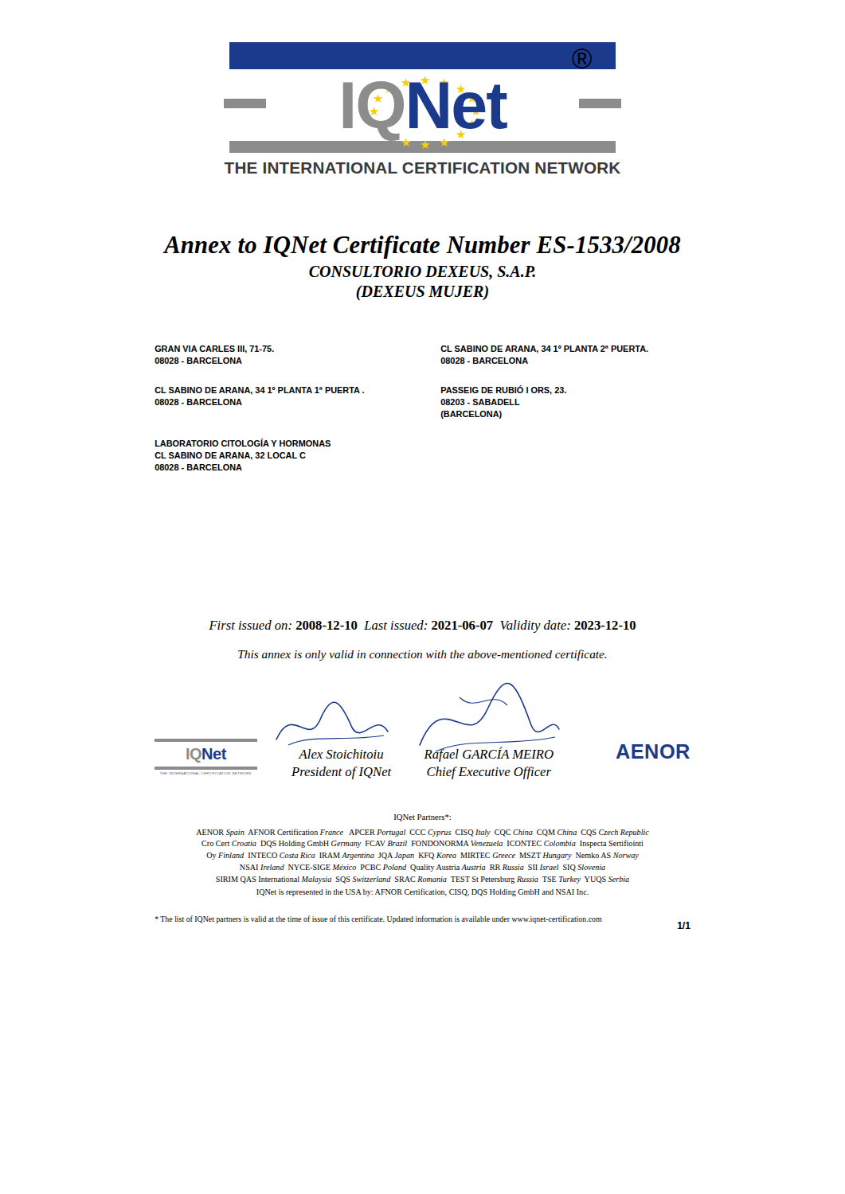®
★ ★ ★ ★ ★ ★ ★ ★ ★ ★ ★ ★ ★ ★ ★ ★
IQNet
THE INTERNATIONAL CERTIFICATION NETWORK
Annex to IQNet Certificate Number ES-1533/2008
CONSULTORIO DEXEUS, S.A.P.
(DEXEUS MUJER)
| GRAN VIA CARLES III, 71-75. 08028 - BARCELONA | CL SABINO DE ARANA, 34 1º PLANTA 2ª PUERTA. 08028 - BARCELONA |
| CL SABINO DE ARANA, 34 1º PLANTA 1ª PUERTA . 08028 - BARCELONA | PASSEIG DE RUBIÓ I ORS, 23. 08203 - SABADELL (BARCELONA) |
| LABORATORIO CITOLOGÍA Y HORMONAS CL SABINO DE ARANA, 32 LOCAL C 08028 - BARCELONA | |
First issued on: 2008-12-10 Last issued: 2021-06-07 Validity date: 2023-12-10
This annex is only valid in connection with the above-mentioned certificate.
IQNet
THE INTERNATIONAL CERTIFICATION NETWORK
Alex Stoichitoiu
President of IQNet
Rafael GARCÍA MEIRO
Chief Executive Officer
AENOR
IQNet Partners*:
AENOR Spain AFNOR Certification France APCER Portugal CCC Cyprus CISQ Italy CQC China CQM China CQS Czech Republic
Cro Cert Croatia DQS Holding GmbH Germany FCAV Brazil FONDONORMA Venezuela ICONTEC Colombia Inspecta Sertifiointi
Oy Finland INTECO Costa Rica IRAM Argentina JQA Japan KFQ Korea MIRTEC Greece MSZT Hungary Nemko AS Norway
NSAI Ireland NYCE-SIGE México PCBC Poland Quality Austria Austria RR Russia SII Israel SIQ Slovenia
SIRIM QAS International Malaysia SQS Switzerland SRAC Romania TEST St Petersburg Russia TSE Turkey YUQS Serbia
IQNet is represented in the USA by: AFNOR Certification, CISQ, DQS Holding GmbH and NSAI Inc.
* The list of IQNet partners is valid at the time of issue of this certificate. Updated information is available under www.iqnet-certification.com
1/1